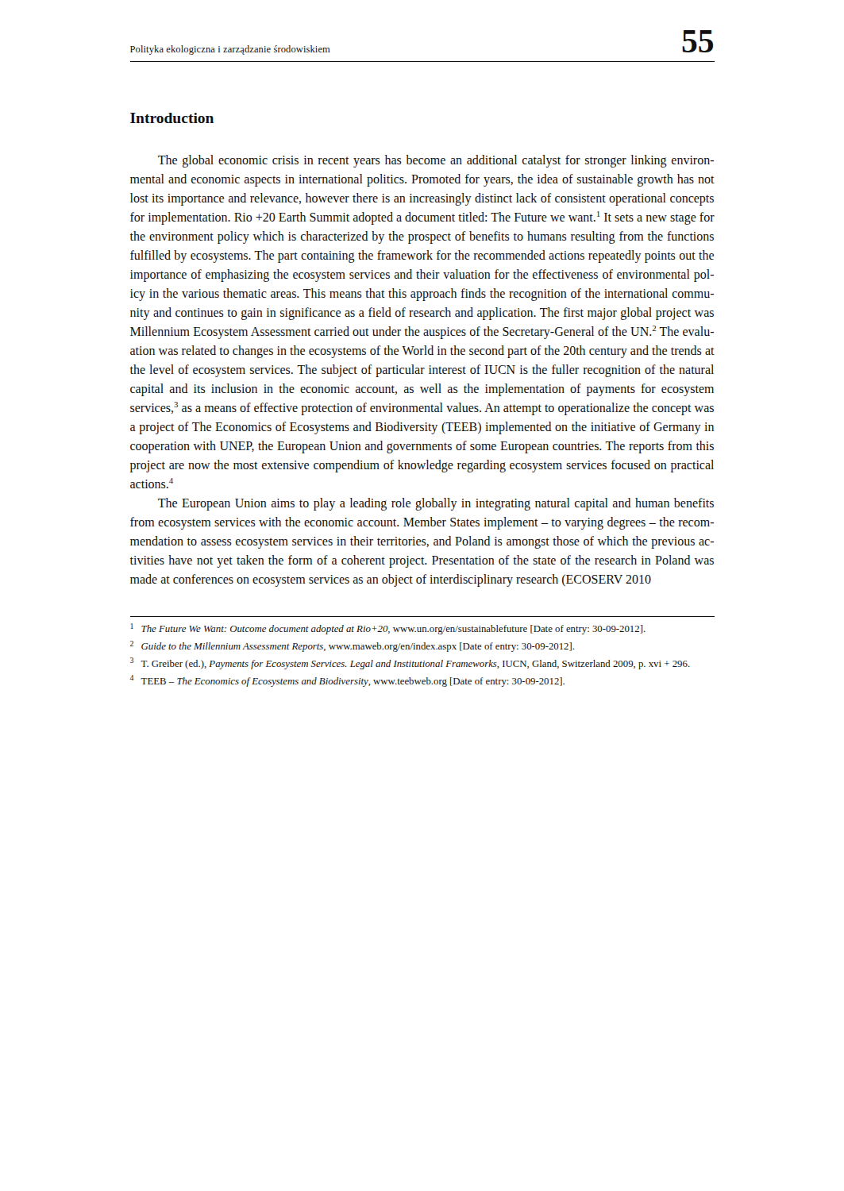Polityka ekologiczna i zarządzanie środowiskiem 55
Introduction
The global economic crisis in recent years has become an additional catalyst for stronger linking environmental and economic aspects in international politics. Promoted for years, the idea of sustainable growth has not lost its importance and relevance, however there is an increasingly distinct lack of consistent operational concepts for implementation. Rio +20 Earth Summit adopted a document titled: The Future we want.1 It sets a new stage for the environment policy which is characterized by the prospect of benefits to humans resulting from the functions fulfilled by ecosystems. The part containing the framework for the recommended actions repeatedly points out the importance of emphasizing the ecosystem services and their valuation for the effectiveness of environmental policy in the various thematic areas. This means that this approach finds the recognition of the international community and continues to gain in significance as a field of research and application. The first major global project was Millennium Ecosystem Assessment carried out under the auspices of the Secretary-General of the UN.2 The evaluation was related to changes in the ecosystems of the World in the second part of the 20th century and the trends at the level of ecosystem services. The subject of particular interest of IUCN is the fuller recognition of the natural capital and its inclusion in the economic account, as well as the implementation of payments for ecosystem services,3 as a means of effective protection of environmental values. An attempt to operationalize the concept was a project of The Economics of Ecosystems and Biodiversity (TEEB) implemented on the initiative of Germany in cooperation with UNEP, the European Union and governments of some European countries. The reports from this project are now the most extensive compendium of knowledge regarding ecosystem services focused on practical actions.4
The European Union aims to play a leading role globally in integrating natural capital and human benefits from ecosystem services with the economic account. Member States implement – to varying degrees – the recommendation to assess ecosystem services in their territories, and Poland is amongst those of which the previous activities have not yet taken the form of a coherent project. Presentation of the state of the research in Poland was made at conferences on ecosystem services as an object of interdisciplinary research (ECOSERV 2010
The Future We Want: Outcome document adopted at Rio+20, www.un.org/en/sustainablefuture [Date of entry: 30-09-2012].
Guide to the Millennium Assessment Reports, www.maweb.org/en/index.aspx [Date of entry: 30-09-2012].
T. Greiber (ed.), Payments for Ecosystem Services. Legal and Institutional Frameworks, IUCN, Gland, Switzerland 2009, p. xvi + 296.
TEEB – The Economics of Ecosystems and Biodiversity, www.teebweb.org [Date of entry: 30-09-2012].